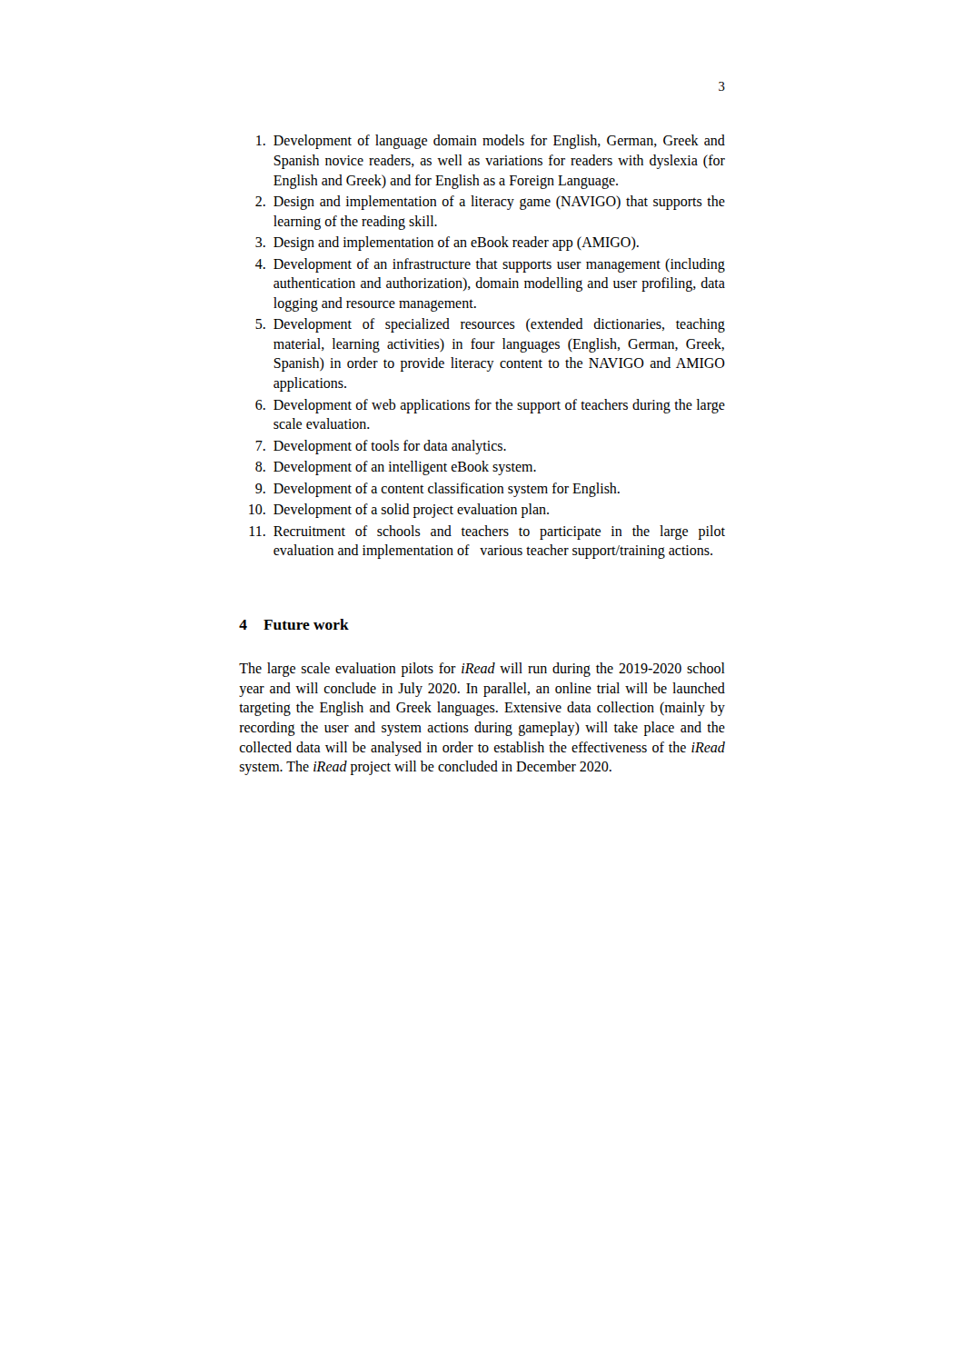3
Development of language domain models for English, German, Greek and Spanish novice readers, as well as variations for readers with dyslexia (for English and Greek) and for English as a Foreign Language.
Design and implementation of a literacy game (NAVIGO) that supports the learning of the reading skill.
Design and implementation of an eBook reader app (AMIGO).
Development of an infrastructure that supports user management (including authentication and authorization), domain modelling and user profiling, data logging and resource management.
Development of specialized resources (extended dictionaries, teaching material, learning activities) in four languages (English, German, Greek, Spanish) in order to provide literacy content to the NAVIGO and AMIGO applications.
Development of web applications for the support of teachers during the large scale evaluation.
Development of tools for data analytics.
Development of an intelligent eBook system.
Development of a content classification system for English.
Development of a solid project evaluation plan.
Recruitment of schools and teachers to participate in the large pilot evaluation and implementation of various teacher support/training actions.
4 Future work
The large scale evaluation pilots for iRead will run during the 2019-2020 school year and will conclude in July 2020. In parallel, an online trial will be launched targeting the English and Greek languages. Extensive data collection (mainly by recording the user and system actions during gameplay) will take place and the collected data will be analysed in order to establish the effectiveness of the iRead system. The iRead project will be concluded in December 2020.